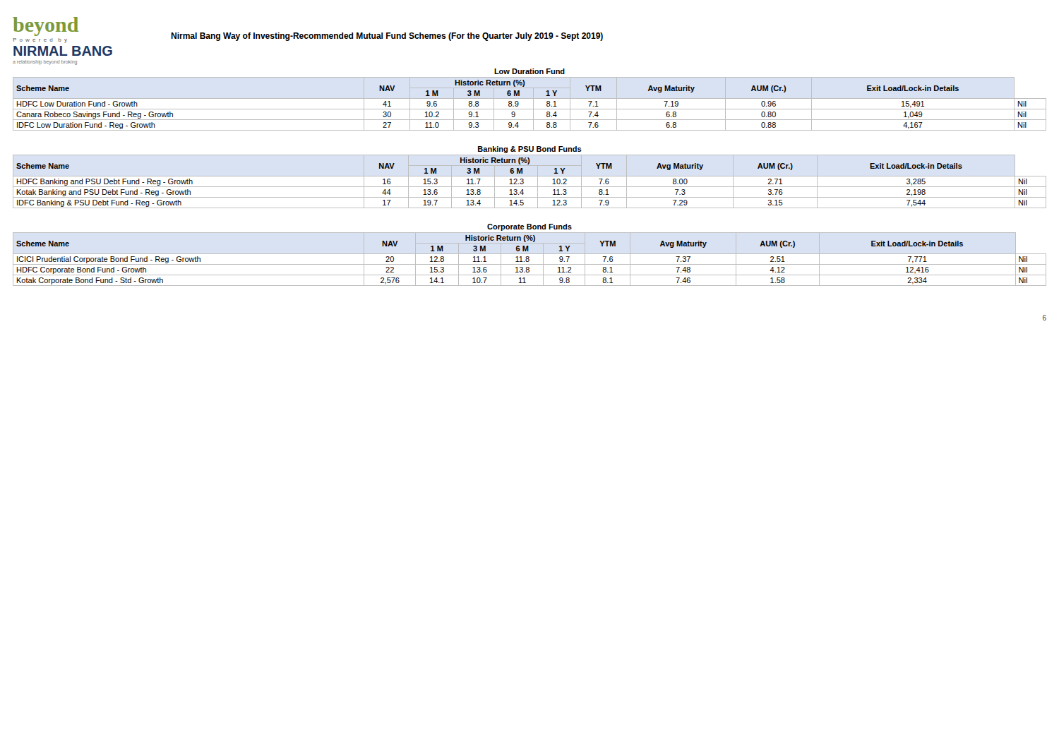beyond
P o w e r e d b y
NIRMAL BANG
a relationship beyond broking
Nirmal Bang Way of Investing-Recommended Mutual Fund Schemes (For the Quarter July 2019 - Sept 2019)
Low Duration Fund
| Scheme Name | NAV | Historic Return (%) | YTM | Avg Maturity | AUM (Cr.) | Exit Load/Lock-in Details |
| --- | --- | --- | --- | --- | --- | --- |
| 1 M | 3 M | 6 M | 1 Y |
| HDFC Low Duration Fund - Growth | 41 | 9.6 | 8.8 | 8.9 | 8.1 | 7.1 | 7.19 | 0.96 | 15,491 | Nil |
| Canara Robeco Savings Fund - Reg - Growth | 30 | 10.2 | 9.1 | 9 | 8.4 | 7.4 | 6.8 | 0.80 | 1,049 | Nil |
| IDFC Low Duration Fund - Reg - Growth | 27 | 11.0 | 9.3 | 9.4 | 8.8 | 7.6 | 6.8 | 0.88 | 4,167 | Nil |
Banking & PSU Bond Funds
| Scheme Name | NAV | Historic Return (%) | YTM | Avg Maturity | AUM (Cr.) | Exit Load/Lock-in Details |
| --- | --- | --- | --- | --- | --- | --- |
| 1 M | 3 M | 6 M | 1 Y |
| HDFC Banking and PSU Debt Fund - Reg - Growth | 16 | 15.3 | 11.7 | 12.3 | 10.2 | 7.6 | 8.00 | 2.71 | 3,285 | Nil |
| Kotak Banking and PSU Debt Fund - Reg - Growth | 44 | 13.6 | 13.8 | 13.4 | 11.3 | 8.1 | 7.3 | 3.76 | 2,198 | Nil |
| IDFC Banking & PSU Debt Fund - Reg - Growth | 17 | 19.7 | 13.4 | 14.5 | 12.3 | 7.9 | 7.29 | 3.15 | 7,544 | Nil |
Corporate Bond Funds
| Scheme Name | NAV | Historic Return (%) | YTM | Avg Maturity | AUM (Cr.) | Exit Load/Lock-in Details |
| --- | --- | --- | --- | --- | --- | --- |
| 1 M | 3 M | 6 M | 1 Y |
| ICICI Prudential Corporate Bond Fund - Reg - Growth | 20 | 12.8 | 11.1 | 11.8 | 9.7 | 7.6 | 7.37 | 2.51 | 7,771 | Nil |
| HDFC Corporate Bond Fund - Growth | 22 | 15.3 | 13.6 | 13.8 | 11.2 | 8.1 | 7.48 | 4.12 | 12,416 | Nil |
| Kotak Corporate Bond Fund - Std - Growth | 2,576 | 14.1 | 10.7 | 11 | 9.8 | 8.1 | 7.46 | 1.58 | 2,334 | Nil |
6